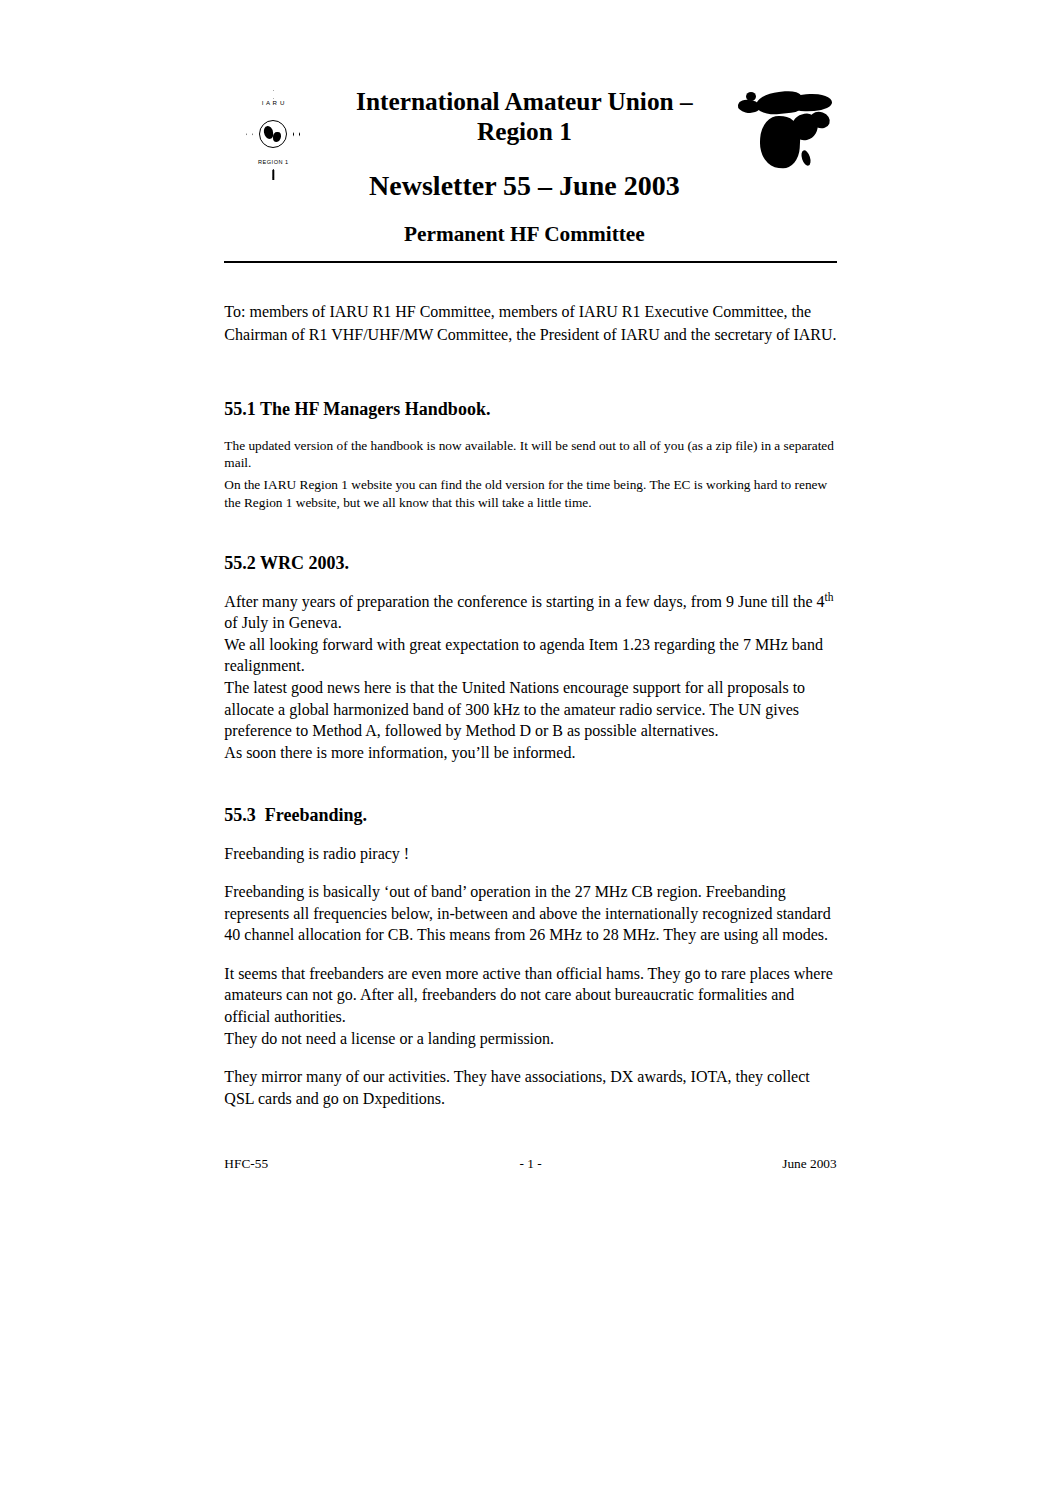I A R U
REGION 1
International Amateur Union – Region 1
Newsletter 55 – June 2003
Permanent HF Committee
To: members of IARU R1 HF Committee, members of IARU R1 Executive Committee, the Chairman of R1 VHF/UHF/MW Committee, the President of IARU and the secretary of IARU.
55.1 The HF Managers Handbook.
The updated version of the handbook is now available. It will be send out to all of you (as a zip file) in a separated mail.
On the IARU Region 1 website you can find the old version for the time being. The EC is working hard to renew the Region 1 website, but we all know that this will take a little time.
55.2 WRC 2003.
After many years of preparation the conference is starting in a few days, from 9 June till the 4th of July in Geneva.
We all looking forward with great expectation to agenda Item 1.23 regarding the 7 MHz band realignment.
The latest good news here is that the United Nations encourage support for all proposals to allocate a global harmonized band of 300 kHz to the amateur radio service. The UN gives preference to Method A, followed by Method D or B as possible alternatives.
As soon there is more information, you’ll be informed.
55.3 Freebanding.
Freebanding is radio piracy !
Freebanding is basically ‘out of band’ operation in the 27 MHz CB region. Freebanding represents all frequencies below, in-between and above the internationally recognized standard 40 channel allocation for CB. This means from 26 MHz to 28 MHz. They are using all modes.
It seems that freebanders are even more active than official hams. They go to rare places where amateurs can not go. After all, freebanders do not care about bureaucratic formalities and official authorities.
They do not need a license or a landing permission.
They mirror many of our activities. They have associations, DX awards, IOTA, they collect QSL cards and go on Dxpeditions.
HFC-55
- 1 -
June 2003